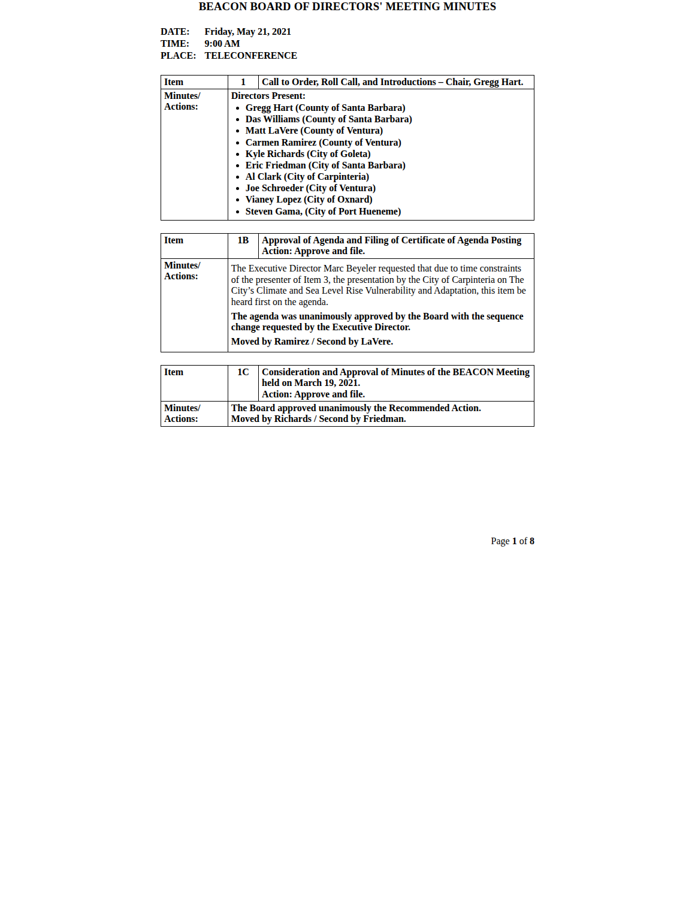BEACON BOARD OF DIRECTORS' MEETING MINUTES
DATE: Friday, May 21, 2021 TIME: 9:00 AM PLACE: TELECONFERENCE
| Item | 1 | Call to Order, Roll Call, and Introductions – Chair, Gregg Hart. |
| Minutes/ Actions: | Directors Present: Gregg Hart (County of Santa Barbara) Das Williams (County of Santa Barbara) Matt LaVere (County of Ventura) Carmen Ramirez (County of Ventura) Kyle Richards (City of Goleta) Eric Friedman (City of Santa Barbara) Al Clark (City of Carpinteria) Joe Schroeder (City of Ventura) Vianey Lopez (City of Oxnard) Steven Gama, (City of Port Hueneme) |
| Item | 1B | Approval of Agenda and Filing of Certificate of Agenda Posting Action: Approve and file. |
| Minutes/ Actions: | The Executive Director Marc Beyeler requested that due to time constraints of the presenter of Item 3, the presentation by the City of Carpinteria on The City’s Climate and Sea Level Rise Vulnerability and Adaptation, this item be heard first on the agenda. The agenda was unanimously approved by the Board with the sequence change requested by the Executive Director. Moved by Ramirez / Second by LaVere. |
| Item | 1C | Consideration and Approval of Minutes of the BEACON Meeting held on March 19, 2021. Action: Approve and file. |
| Minutes/ Actions: | The Board approved unanimously the Recommended Action. Moved by Richards / Second by Friedman. |
Page 1 of 8